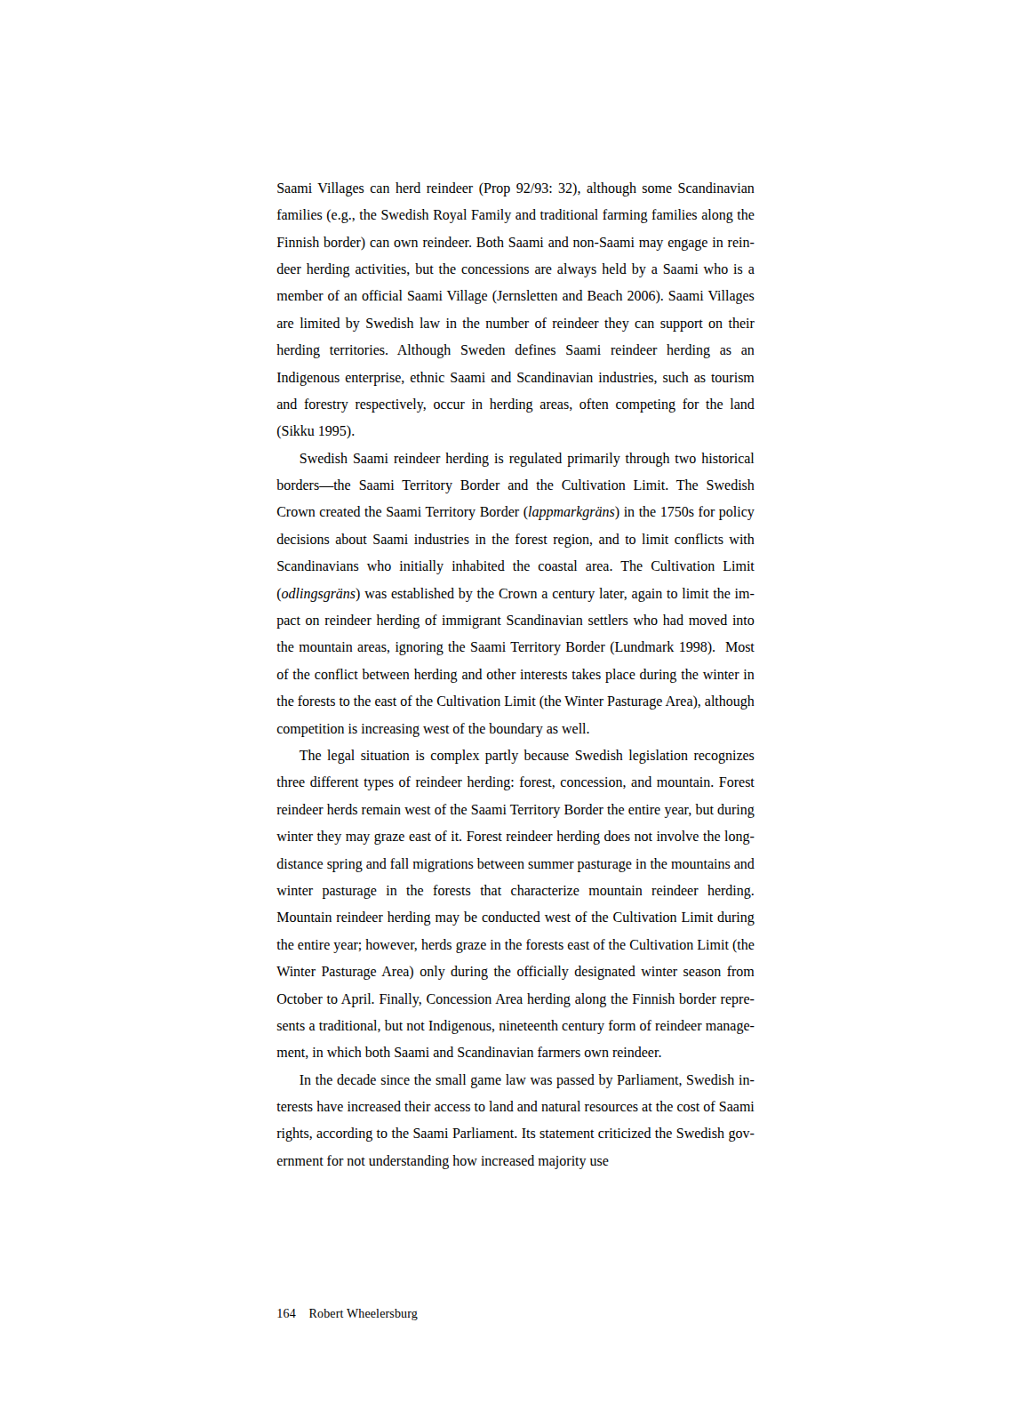Saami Villages can herd reindeer (Prop 92/93: 32), although some Scandinavian families (e.g., the Swedish Royal Family and traditional farming families along the Finnish border) can own reindeer. Both Saami and non-Saami may engage in reindeer herding activities, but the concessions are always held by a Saami who is a member of an official Saami Village (Jernsletten and Beach 2006). Saami Villages are limited by Swedish law in the number of reindeer they can support on their herding territories. Although Sweden defines Saami reindeer herding as an Indigenous enterprise, ethnic Saami and Scandinavian industries, such as tourism and forestry respectively, occur in herding areas, often competing for the land (Sikku 1995).
Swedish Saami reindeer herding is regulated primarily through two historical borders—the Saami Territory Border and the Cultivation Limit. The Swedish Crown created the Saami Territory Border (lappmarkgräns) in the 1750s for policy decisions about Saami industries in the forest region, and to limit conflicts with Scandinavians who initially inhabited the coastal area. The Cultivation Limit (odlingsgräns) was established by the Crown a century later, again to limit the impact on reindeer herding of immigrant Scandinavian settlers who had moved into the mountain areas, ignoring the Saami Territory Border (Lundmark 1998). Most of the conflict between herding and other interests takes place during the winter in the forests to the east of the Cultivation Limit (the Winter Pasturage Area), although competition is increasing west of the boundary as well.
The legal situation is complex partly because Swedish legislation recognizes three different types of reindeer herding: forest, concession, and mountain. Forest reindeer herds remain west of the Saami Territory Border the entire year, but during winter they may graze east of it. Forest reindeer herding does not involve the long-distance spring and fall migrations between summer pasturage in the mountains and winter pasturage in the forests that characterize mountain reindeer herding. Mountain reindeer herding may be conducted west of the Cultivation Limit during the entire year; however, herds graze in the forests east of the Cultivation Limit (the Winter Pasturage Area) only during the officially designated winter season from October to April. Finally, Concession Area herding along the Finnish border represents a traditional, but not Indigenous, nineteenth century form of reindeer management, in which both Saami and Scandinavian farmers own reindeer.
In the decade since the small game law was passed by Parliament, Swedish interests have increased their access to land and natural resources at the cost of Saami rights, according to the Saami Parliament. Its statement criticized the Swedish government for not understanding how increased majority use
164 Robert Wheelersburg